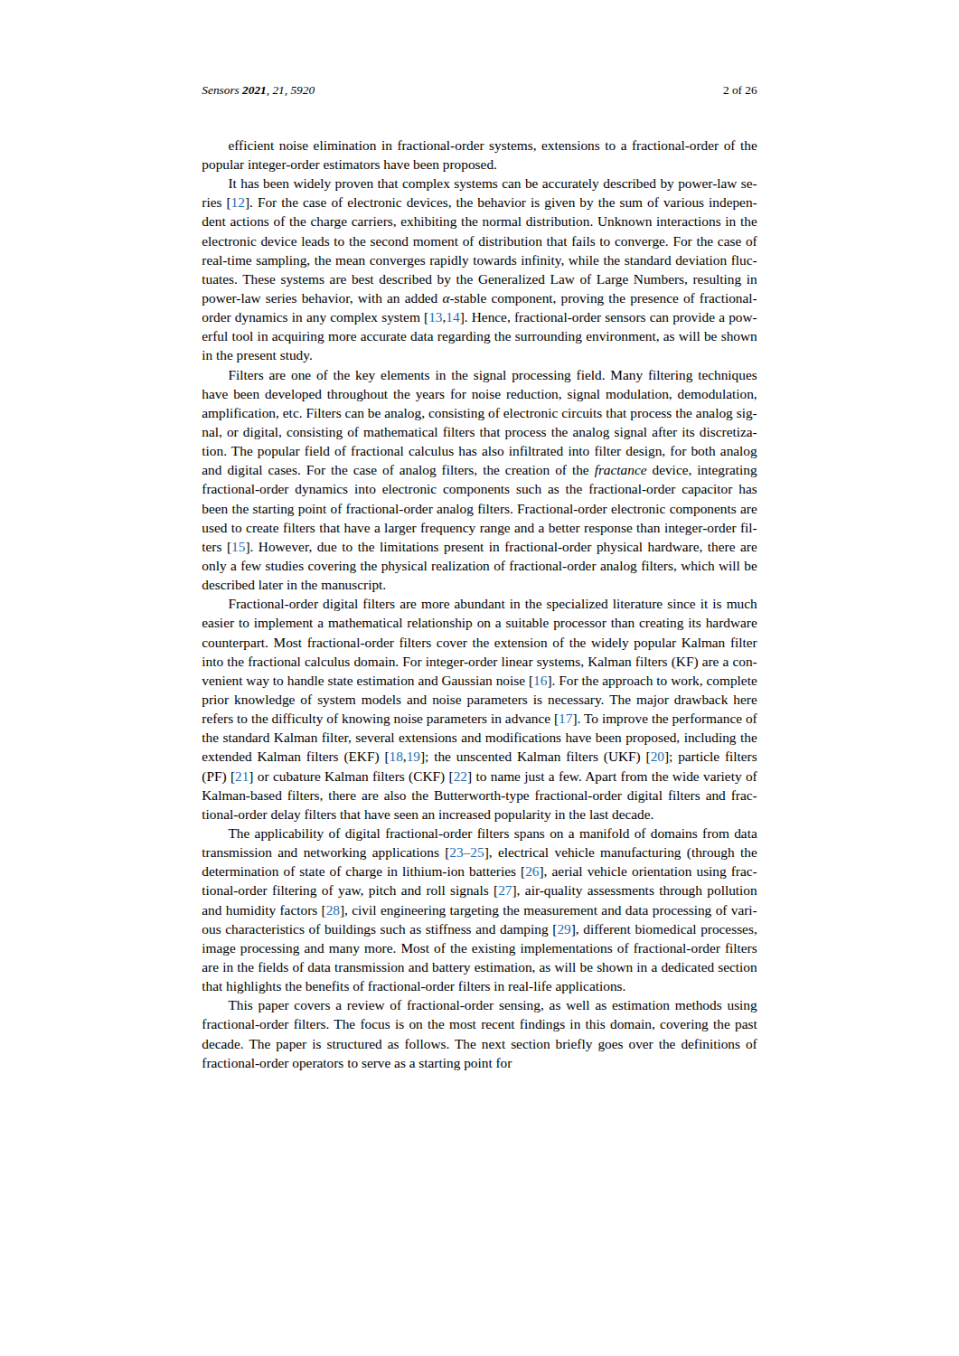Sensors 2021, 21, 5920
2 of 26
efficient noise elimination in fractional-order systems, extensions to a fractional-order of the popular integer-order estimators have been proposed.
It has been widely proven that complex systems can be accurately described by power-law series [12]. For the case of electronic devices, the behavior is given by the sum of various independent actions of the charge carriers, exhibiting the normal distribution. Unknown interactions in the electronic device leads to the second moment of distribution that fails to converge. For the case of real-time sampling, the mean converges rapidly towards infinity, while the standard deviation fluctuates. These systems are best described by the Generalized Law of Large Numbers, resulting in power-law series behavior, with an added α-stable component, proving the presence of fractional-order dynamics in any complex system [13,14]. Hence, fractional-order sensors can provide a powerful tool in acquiring more accurate data regarding the surrounding environment, as will be shown in the present study.
Filters are one of the key elements in the signal processing field. Many filtering techniques have been developed throughout the years for noise reduction, signal modulation, demodulation, amplification, etc. Filters can be analog, consisting of electronic circuits that process the analog signal, or digital, consisting of mathematical filters that process the analog signal after its discretization. The popular field of fractional calculus has also infiltrated into filter design, for both analog and digital cases. For the case of analog filters, the creation of the fractance device, integrating fractional-order dynamics into electronic components such as the fractional-order capacitor has been the starting point of fractional-order analog filters. Fractional-order electronic components are used to create filters that have a larger frequency range and a better response than integer-order filters [15]. However, due to the limitations present in fractional-order physical hardware, there are only a few studies covering the physical realization of fractional-order analog filters, which will be described later in the manuscript.
Fractional-order digital filters are more abundant in the specialized literature since it is much easier to implement a mathematical relationship on a suitable processor than creating its hardware counterpart. Most fractional-order filters cover the extension of the widely popular Kalman filter into the fractional calculus domain. For integer-order linear systems, Kalman filters (KF) are a convenient way to handle state estimation and Gaussian noise [16]. For the approach to work, complete prior knowledge of system models and noise parameters is necessary. The major drawback here refers to the difficulty of knowing noise parameters in advance [17]. To improve the performance of the standard Kalman filter, several extensions and modifications have been proposed, including the extended Kalman filters (EKF) [18,19]; the unscented Kalman filters (UKF) [20]; particle filters (PF) [21] or cubature Kalman filters (CKF) [22] to name just a few. Apart from the wide variety of Kalman-based filters, there are also the Butterworth-type fractional-order digital filters and fractional-order delay filters that have seen an increased popularity in the last decade.
The applicability of digital fractional-order filters spans on a manifold of domains from data transmission and networking applications [23–25], electrical vehicle manufacturing (through the determination of state of charge in lithium-ion batteries [26], aerial vehicle orientation using fractional-order filtering of yaw, pitch and roll signals [27], air-quality assessments through pollution and humidity factors [28], civil engineering targeting the measurement and data processing of various characteristics of buildings such as stiffness and damping [29], different biomedical processes, image processing and many more. Most of the existing implementations of fractional-order filters are in the fields of data transmission and battery estimation, as will be shown in a dedicated section that highlights the benefits of fractional-order filters in real-life applications.
This paper covers a review of fractional-order sensing, as well as estimation methods using fractional-order filters. The focus is on the most recent findings in this domain, covering the past decade. The paper is structured as follows. The next section briefly goes over the definitions of fractional-order operators to serve as a starting point for